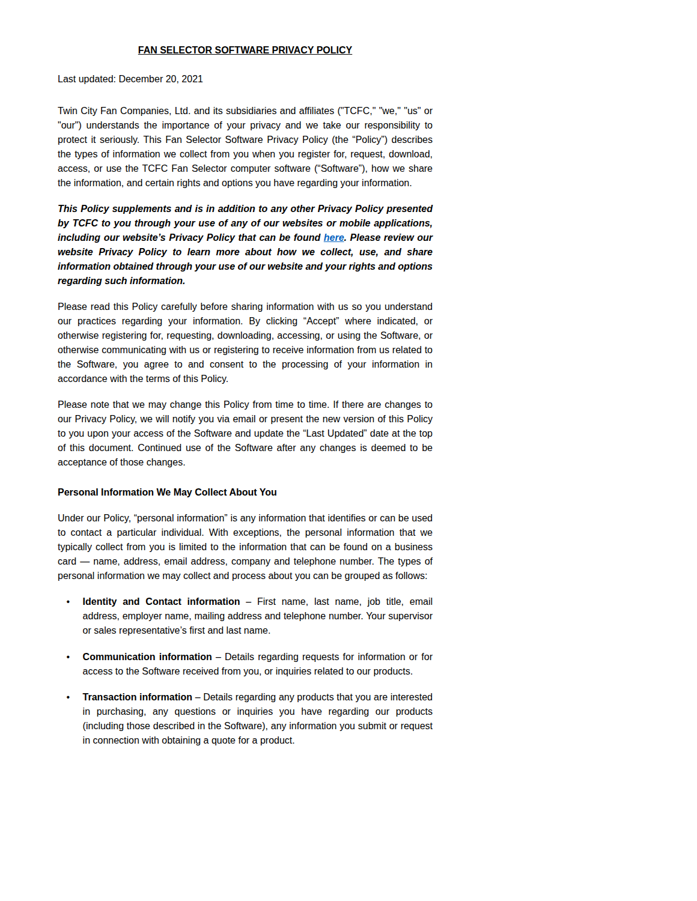FAN SELECTOR SOFTWARE PRIVACY POLICY
Last updated: December 20, 2021
Twin City Fan Companies, Ltd. and its subsidiaries and affiliates ("TCFC," "we," "us" or "our") understands the importance of your privacy and we take our responsibility to protect it seriously. This Fan Selector Software Privacy Policy (the “Policy”) describes the types of information we collect from you when you register for, request, download, access, or use the TCFC Fan Selector computer software (“Software”), how we share the information, and certain rights and options you have regarding your information.
This Policy supplements and is in addition to any other Privacy Policy presented by TCFC to you through your use of any of our websites or mobile applications, including our website’s Privacy Policy that can be found here. Please review our website Privacy Policy to learn more about how we collect, use, and share information obtained through your use of our website and your rights and options regarding such information.
Please read this Policy carefully before sharing information with us so you understand our practices regarding your information. By clicking “Accept” where indicated, or otherwise registering for, requesting, downloading, accessing, or using the Software, or otherwise communicating with us or registering to receive information from us related to the Software, you agree to and consent to the processing of your information in accordance with the terms of this Policy.
Please note that we may change this Policy from time to time. If there are changes to our Privacy Policy, we will notify you via email or present the new version of this Policy to you upon your access of the Software and update the “Last Updated” date at the top of this document. Continued use of the Software after any changes is deemed to be acceptance of those changes.
Personal Information We May Collect About You
Under our Policy, “personal information” is any information that identifies or can be used to contact a particular individual. With exceptions, the personal information that we typically collect from you is limited to the information that can be found on a business card — name, address, email address, company and telephone number. The types of personal information we may collect and process about you can be grouped as follows:
Identity and Contact information – First name, last name, job title, email address, employer name, mailing address and telephone number. Your supervisor or sales representative’s first and last name.
Communication information – Details regarding requests for information or for access to the Software received from you, or inquiries related to our products.
Transaction information – Details regarding any products that you are interested in purchasing, any questions or inquiries you have regarding our products (including those described in the Software), any information you submit or request in connection with obtaining a quote for a product.